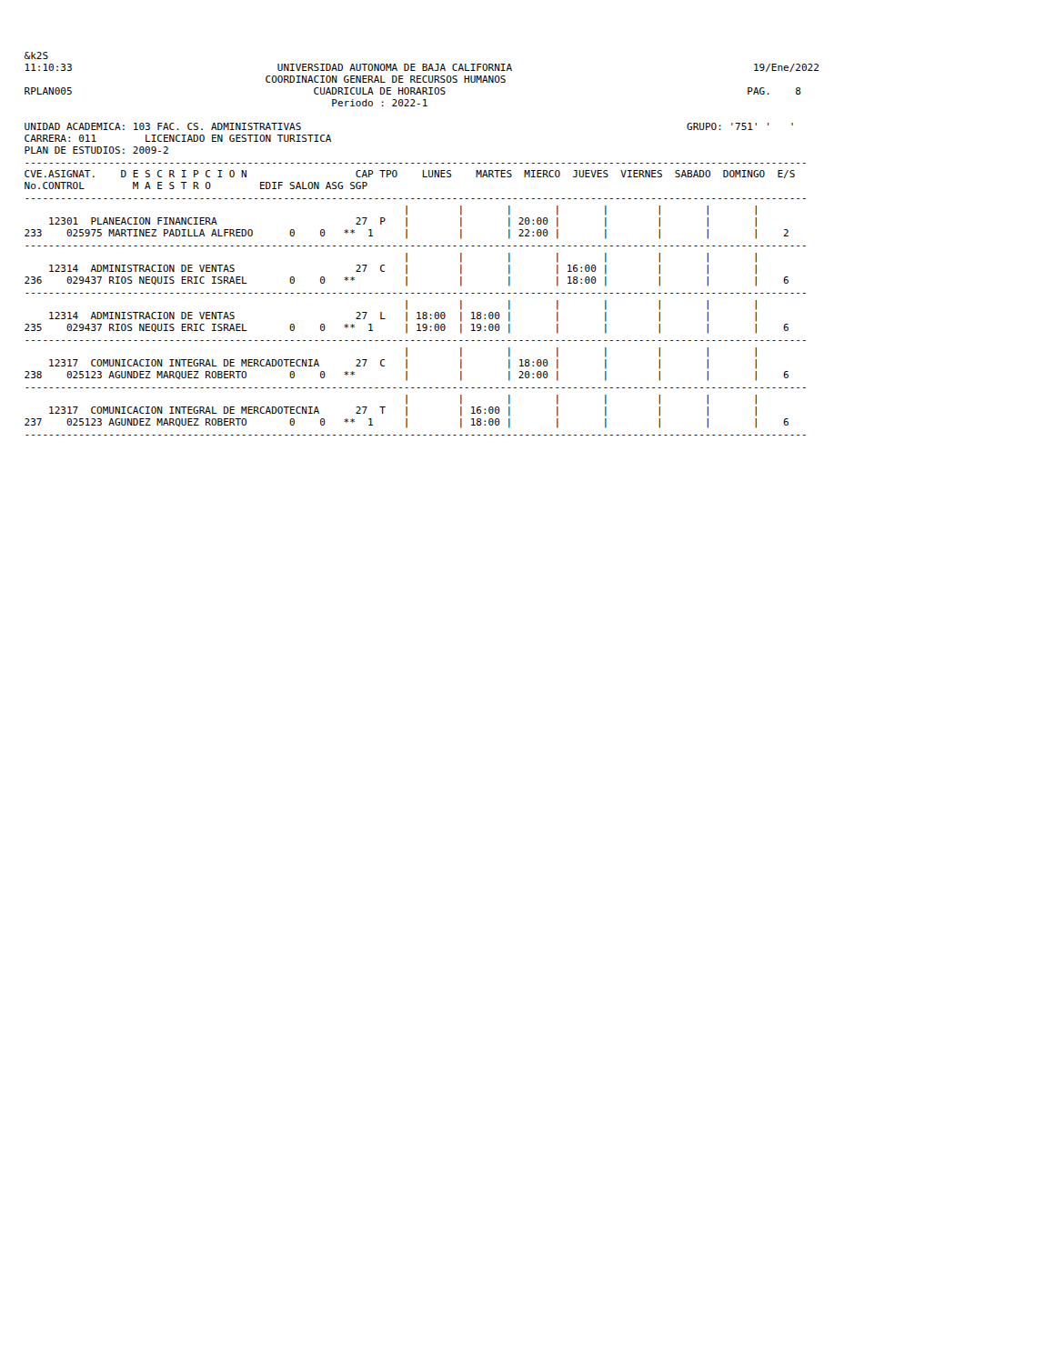&k2S
 11:10:33                                  UNIVERSIDAD AUTONOMA DE BAJA CALIFORNIA                                        19/Ene/2022
                                         COORDINACION GENERAL DE RECURSOS HUMANOS
 RPLAN005                                        CUADRICULA DE HORARIOS                                                  PAG.    8
                                                    Periodo : 2022-1

 UNIDAD ACADEMICA: 103 FAC. CS. ADMINISTRATIVAS                                                                GRUPO: '751' '   '
 CARRERA: 011        LICENCIADO EN GESTION TURISTICA
 PLAN DE ESTUDIOS: 2009-2
 ----------------------------------------------------------------------------------------------------------------------------------
 CVE.ASIGNAT.    D E S C R I P C I O N                  CAP TPO    LUNES    MARTES  MIERCO  JUEVES  VIERNES  SABADO  DOMINGO  E/S
 No.CONTROL        M A E S T R O        EDIF SALON ASG SGP
 ----------------------------------------------------------------------------------------------------------------------------------
                                                                |        |       |       |       |        |       |       |
     12301  PLANEACION FINANCIERA                       27  P   |        |       | 20:00 |       |        |       |       |
 233    025975 MARTINEZ PADILLA ALFREDO      0    0   **  1     |        |       | 22:00 |       |        |       |       |    2
 ----------------------------------------------------------------------------------------------------------------------------------
                                                                |        |       |       |       |        |       |       |
     12314  ADMINISTRACION DE VENTAS                    27  C   |        |       |       | 16:00 |        |       |       |
 236    029437 RIOS NEQUIS ERIC ISRAEL       0    0   **        |        |       |       | 18:00 |        |       |       |    6
 ----------------------------------------------------------------------------------------------------------------------------------
                                                                |        |       |       |       |        |       |       |
     12314  ADMINISTRACION DE VENTAS                    27  L   | 18:00  | 18:00 |       |       |        |       |       |
 235    029437 RIOS NEQUIS ERIC ISRAEL       0    0   **  1     | 19:00  | 19:00 |       |       |        |       |       |    6
 ----------------------------------------------------------------------------------------------------------------------------------
                                                                |        |       |       |       |        |       |       |
     12317  COMUNICACION INTEGRAL DE MERCADOTECNIA      27  C   |        |       | 18:00 |       |        |       |       |
 238    025123 AGUNDEZ MARQUEZ ROBERTO       0    0   **        |        |       | 20:00 |       |        |       |       |    6
 ----------------------------------------------------------------------------------------------------------------------------------
                                                                |        |       |       |       |        |       |       |
     12317  COMUNICACION INTEGRAL DE MERCADOTECNIA      27  T   |        | 16:00 |       |       |        |       |       |
 237    025123 AGUNDEZ MARQUEZ ROBERTO       0    0   **  1     |        | 18:00 |       |       |        |       |       |    6
 ----------------------------------------------------------------------------------------------------------------------------------